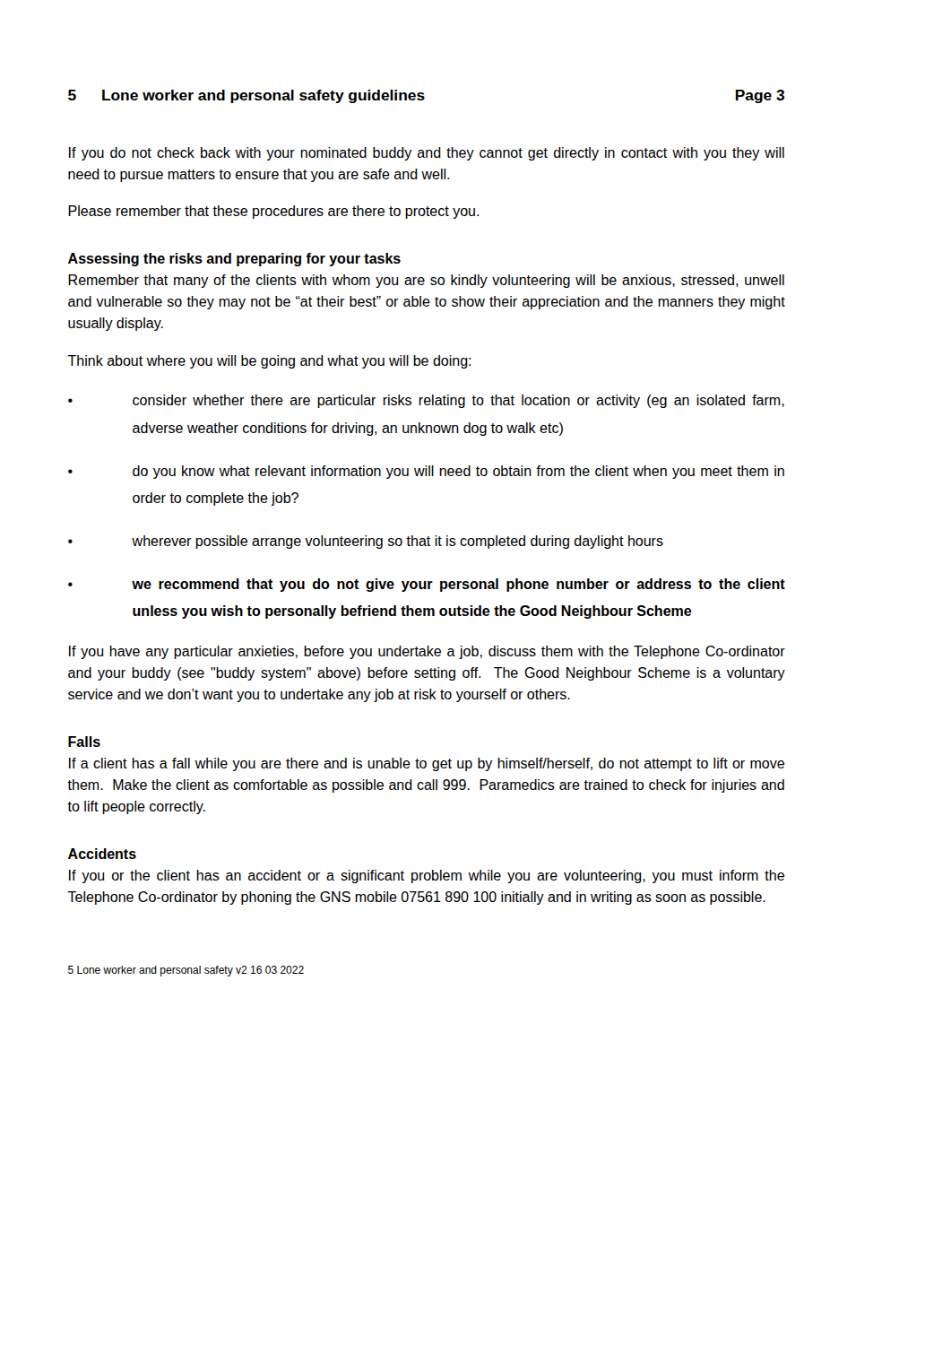5 Lone worker and personal safety guidelines Page 3
If you do not check back with your nominated buddy and they cannot get directly in contact with you they will need to pursue matters to ensure that you are safe and well.
Please remember that these procedures are there to protect you.
Assessing the risks and preparing for your tasks
Remember that many of the clients with whom you are so kindly volunteering will be anxious, stressed, unwell and vulnerable so they may not be “at their best” or able to show their appreciation and the manners they might usually display.
Think about where you will be going and what you will be doing:
consider whether there are particular risks relating to that location or activity (eg an isolated farm, adverse weather conditions for driving, an unknown dog to walk etc)
do you know what relevant information you will need to obtain from the client when you meet them in order to complete the job?
wherever possible arrange volunteering so that it is completed during daylight hours
we recommend that you do not give your personal phone number or address to the client unless you wish to personally befriend them outside the Good Neighbour Scheme
If you have any particular anxieties, before you undertake a job, discuss them with the Telephone Co-ordinator and your buddy (see "buddy system" above) before setting off. The Good Neighbour Scheme is a voluntary service and we don’t want you to undertake any job at risk to yourself or others.
Falls
If a client has a fall while you are there and is unable to get up by himself/herself, do not attempt to lift or move them. Make the client as comfortable as possible and call 999. Paramedics are trained to check for injuries and to lift people correctly.
Accidents
If you or the client has an accident or a significant problem while you are volunteering, you must inform the Telephone Co-ordinator by phoning the GNS mobile 07561 890 100 initially and in writing as soon as possible.
5 Lone worker and personal safety v2 16 03 2022